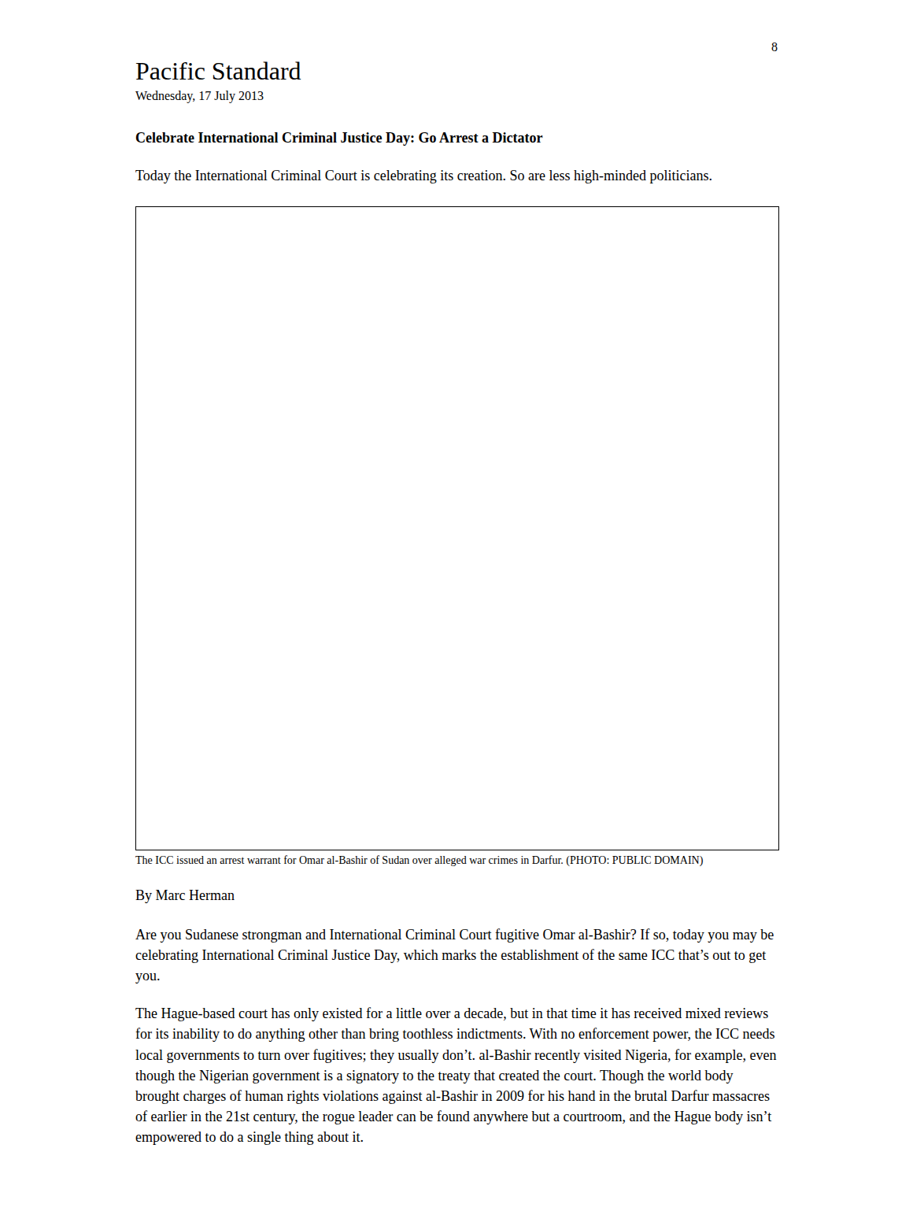8
Pacific Standard
Wednesday, 17 July 2013
Celebrate International Criminal Justice Day: Go Arrest a Dictator
Today the International Criminal Court is celebrating its creation. So are less high-minded politicians.
The ICC issued an arrest warrant for Omar al-Bashir of Sudan over alleged war crimes in Darfur. (PHOTO: PUBLIC DOMAIN)
By Marc Herman
Are you Sudanese strongman and International Criminal Court fugitive Omar al-Bashir? If so, today you may be celebrating International Criminal Justice Day, which marks the establishment of the same ICC that’s out to get you.
The Hague-based court has only existed for a little over a decade, but in that time it has received mixed reviews for its inability to do anything other than bring toothless indictments. With no enforcement power, the ICC needs local governments to turn over fugitives; they usually don’t. al-Bashir recently visited Nigeria, for example, even though the Nigerian government is a signatory to the treaty that created the court. Though the world body brought charges of human rights violations against al-Bashir in 2009 for his hand in the brutal Darfur massacres of earlier in the 21st century, the rogue leader can be found anywhere but a courtroom, and the Hague body isn’t empowered to do a single thing about it.